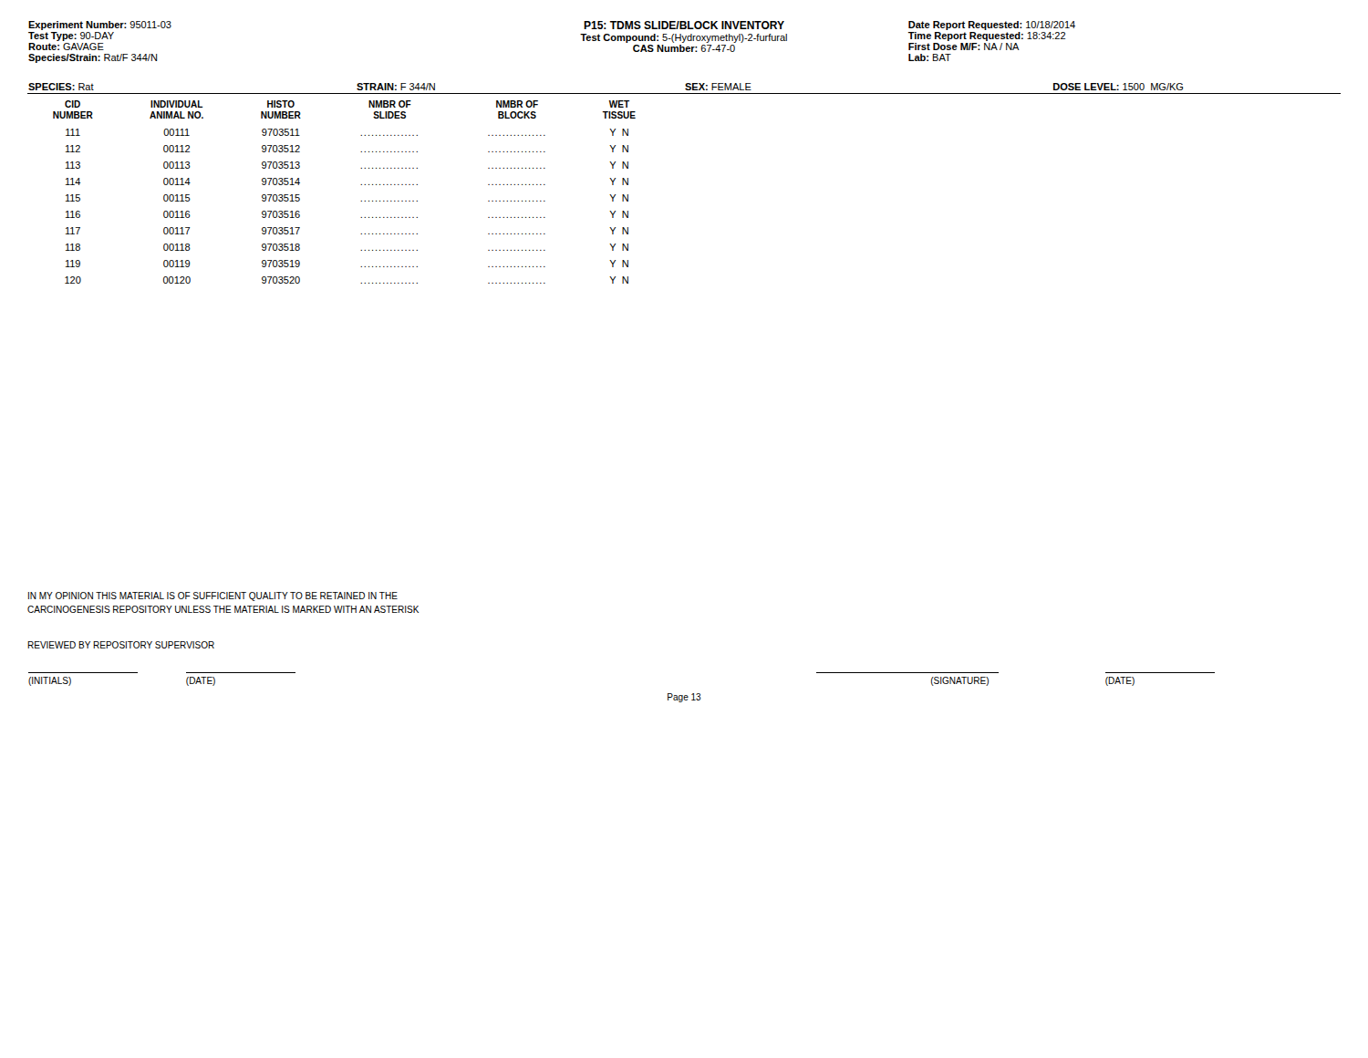| Experiment Number: 95011-03 Test Type: 90-DAY Route: GAVAGE Species/Strain: Rat/F 344/N | P15: TDMS SLIDE/BLOCK INVENTORY Test Compound: 5-(Hydroxymethyl)-2-furfural CAS Number: 67-47-0 | Date Report Requested: 10/18/2014 Time Report Requested: 18:34:22 First Dose M/F: NA / NA Lab: BAT |
| SPECIES: Rat | STRAIN: F 344/N | SEX: FEMALE | DOSE LEVEL: 1500 MG/KG |
| CID NUMBER | INDIVIDUAL ANIMAL NO. | HISTO NUMBER | NMBR OF SLIDES | NMBR OF BLOCKS | WET TISSUE |
| --- | --- | --- | --- | --- | --- |
| 111 | 00111 | 9703511 | ................ | ................ | Y N |
| 112 | 00112 | 9703512 | ................ | ................ | Y N |
| 113 | 00113 | 9703513 | ................ | ................ | Y N |
| 114 | 00114 | 9703514 | ................ | ................ | Y N |
| 115 | 00115 | 9703515 | ................ | ................ | Y N |
| 116 | 00116 | 9703516 | ................ | ................ | Y N |
| 117 | 00117 | 9703517 | ................ | ................ | Y N |
| 118 | 00118 | 9703518 | ................ | ................ | Y N |
| 119 | 00119 | 9703519 | ................ | ................ | Y N |
| 120 | 00120 | 9703520 | ................ | ................ | Y N |
IN MY OPINION THIS MATERIAL IS OF SUFFICIENT QUALITY TO BE RETAINED IN THE
CARCINOGENESIS REPOSITORY UNLESS THE MATERIAL IS MARKED WITH AN ASTERISK
REVIEWED BY REPOSITORY SUPERVISOR
| (INITIALS) | (DATE) | | (SIGNATURE) | (DATE) |
Page 13